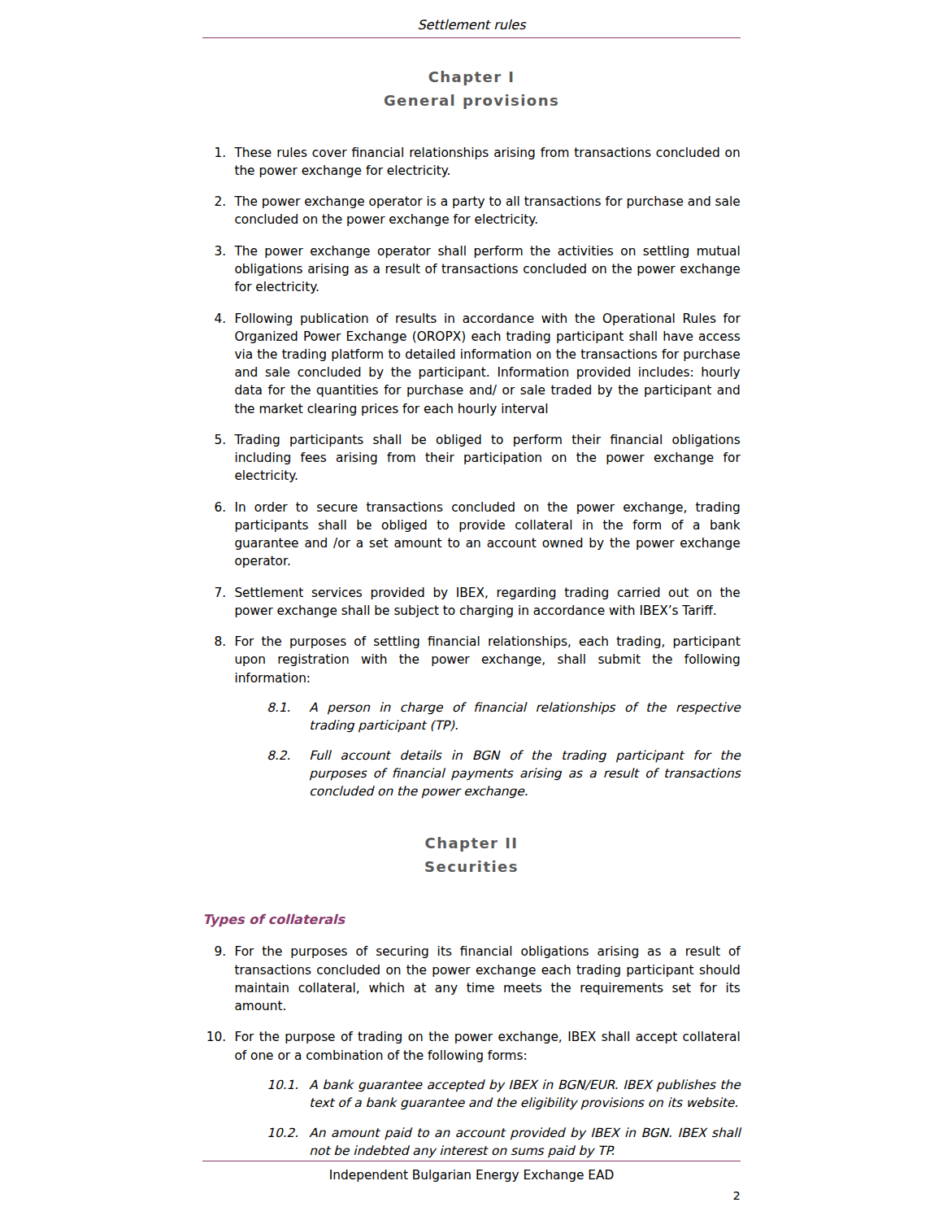Settlement rules
Chapter I
General provisions
These rules cover financial relationships arising from transactions concluded on the power exchange for electricity.
The power exchange operator is a party to all transactions for purchase and sale concluded on the power exchange for electricity.
The power exchange operator shall perform the activities on settling mutual obligations arising as a result of transactions concluded on the power exchange for electricity.
Following publication of results in accordance with the Operational Rules for Organized Power Exchange (OROPX) each trading participant shall have access via the trading platform to detailed information on the transactions for purchase and sale concluded by the participant. Information provided includes: hourly data for the quantities for purchase and/ or sale traded by the participant and the market clearing prices for each hourly interval
Trading participants shall be obliged to perform their financial obligations including fees arising from their participation on the power exchange for electricity.
In order to secure transactions concluded on the power exchange, trading participants shall be obliged to provide collateral in the form of a bank guarantee and /or a set amount to an account owned by the power exchange operator.
Settlement services provided by IBEX, regarding trading carried out on the power exchange shall be subject to charging in accordance with IBEX’s Tariff.
For the purposes of settling financial relationships, each trading, participant upon registration with the power exchange, shall submit the following information:
8.1. A person in charge of financial relationships of the respective trading participant (TP).
8.2. Full account details in BGN of the trading participant for the purposes of financial payments arising as a result of transactions concluded on the power exchange.
Chapter II
Securities
Types of collaterals
For the purposes of securing its financial obligations arising as a result of transactions concluded on the power exchange each trading participant should maintain collateral, which at any time meets the requirements set for its amount.
For the purpose of trading on the power exchange, IBEX shall accept collateral of one or a combination of the following forms:
10.1. A bank guarantee accepted by IBEX in BGN/EUR. IBEX publishes the text of a bank guarantee and the eligibility provisions on its website.
10.2. An amount paid to an account provided by IBEX in BGN. IBEX shall not be indebted any interest on sums paid by TP.
Independent Bulgarian Energy Exchange EAD
2